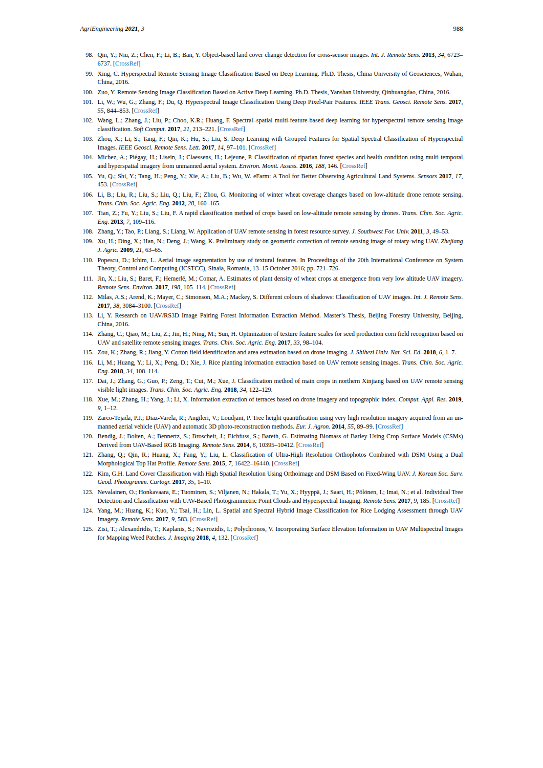AgriEngineering 2021, 3
988
98. Qin, Y.; Niu, Z.; Chen, F.; Li, B.; Ban, Y. Object-based land cover change detection for cross-sensor images. Int. J. Remote Sens. 2013, 34, 6723–6737. [CrossRef]
99. Xing, C. Hyperspectral Remote Sensing Image Classification Based on Deep Learning. Ph.D. Thesis, China University of Geosciences, Wuhan, China, 2016.
100. Zuo, Y. Remote Sensing Image Classification Based on Active Deep Learning. Ph.D. Thesis, Yanshan University, Qinhuangdao, China, 2016.
101. Li, W.; Wu, G.; Zhang, F.; Du, Q. Hyperspectral Image Classification Using Deep Pixel-Pair Features. IEEE Trans. Geosci. Remote Sens. 2017, 55, 844–853. [CrossRef]
102. Wang, L.; Zhang, J.; Liu, P.; Choo, K.R.; Huang, F. Spectral–spatial multi-feature-based deep learning for hyperspectral remote sensing image classification. Soft Comput. 2017, 21, 213–221. [CrossRef]
103. Zhou, X.; Li, S.; Tang, F.; Qin, K.; Hu, S.; Liu, S. Deep Learning with Grouped Features for Spatial Spectral Classification of Hyperspectral Images. IEEE Geosci. Remote Sens. Lett. 2017, 14, 97–101. [CrossRef]
104. Michez, A.; Piégay, H.; Lisein, J.; Claessens, H.; Lejeune, P. Classification of riparian forest species and health condition using multi-temporal and hyperspatial imagery from unmanned aerial system. Environ. Monit. Assess. 2016, 188, 146. [CrossRef]
105. Yu, Q.; Shi, Y.; Tang, H.; Peng, Y.; Xie, A.; Liu, B.; Wu, W. eFarm: A Tool for Better Observing Agricultural Land Systems. Sensors 2017, 17, 453. [CrossRef]
106. Li, B.; Liu, R.; Liu, S.; Liu, Q.; Liu, F.; Zhou, G. Monitoring of winter wheat coverage changes based on low-altitude drone remote sensing. Trans. Chin. Soc. Agric. Eng. 2012, 28, 160–165.
107. Tian, Z.; Fu, Y.; Liu, S.; Liu, F. A rapid classification method of crops based on low-altitude remote sensing by drones. Trans. Chin. Soc. Agric. Eng. 2013, 7, 109–116.
108. Zhang, Y.; Tao, P.; Liang, S.; Liang, W. Application of UAV remote sensing in forest resource survey. J. Southwest For. Univ. 2011, 3, 49–53.
109. Xu, H.; Ding, X.; Han, N.; Deng, J.; Wang, K. Preliminary study on geometric correction of remote sensing image of rotary-wing UAV. Zhejiang J. Agric. 2009, 21, 63–65.
110. Popescu, D.; Ichim, L. Aerial image segmentation by use of textural features. In Proceedings of the 20th International Conference on System Theory, Control and Computing (ICSTCC), Sinaia, Romania, 13–15 October 2016; pp. 721–726.
111. Jin, X.; Liu, S.; Baret, F.; Hemerlé, M.; Comar, A. Estimates of plant density of wheat crops at emergence from very low altitude UAV imagery. Remote Sens. Environ. 2017, 198, 105–114. [CrossRef]
112. Milas, A.S.; Arend, K.; Mayer, C.; Simonson, M.A.; Mackey, S. Different colours of shadows: Classification of UAV images. Int. J. Remote Sens. 2017, 38, 3084–3100. [CrossRef]
113. Li, Y. Research on UAV/RS3D Image Pairing Forest Information Extraction Method. Master’s Thesis, Beijing Forestry University, Beijing, China, 2016.
114. Zhang, C.; Qiao, M.; Liu, Z.; Jin, H.; Ning, M.; Sun, H. Optimization of texture feature scales for seed production corn field recognition based on UAV and satellite remote sensing images. Trans. Chin. Soc. Agric. Eng. 2017, 33, 98–104.
115. Zou, K.; Zhang, R.; Jiang, Y. Cotton field identification and area estimation based on drone imaging. J. Shihezi Univ. Nat. Sci. Ed. 2018, 6, 1–7.
116. Li, M.; Huang, Y.; Li, X.; Peng, D.; Xie, J. Rice planting information extraction based on UAV remote sensing images. Trans. Chin. Soc. Agric. Eng. 2018, 34, 108–114.
117. Dai, J.; Zhang, G.; Guo, P.; Zeng, T.; Cui, M.; Xue, J. Classification method of main crops in northern Xinjiang based on UAV remote sensing visible light images. Trans. Chin. Soc. Agric. Eng. 2018, 34, 122–129.
118. Xue, M.; Zhang, H.; Yang, J.; Li, X. Information extraction of terraces based on drone imagery and topographic index. Comput. Appl. Res. 2019, 9, 1–12.
119. Zarco-Tejada, P.J.; Diaz-Varela, R.; Angileri, V.; Loudjani, P. Tree height quantification using very high resolution imagery acquired from an unmanned aerial vehicle (UAV) and automatic 3D photo-reconstruction methods. Eur. J. Agron. 2014, 55, 89–99. [CrossRef]
120. Bendig, J.; Bolten, A.; Bennertz, S.; Broscheit, J.; Eichfuss, S.; Bareth, G. Estimating Biomass of Barley Using Crop Surface Models (CSMs) Derived from UAV-Based RGB Imaging. Remote Sens. 2014, 6, 10395–10412. [CrossRef]
121. Zhang, Q.; Qin, R.; Huang, X.; Fang, Y.; Liu, L. Classification of Ultra-High Resolution Orthophotos Combined with DSM Using a Dual Morphological Top Hat Profile. Remote Sens. 2015, 7, 16422–16440. [CrossRef]
122. Kim, G.H. Land Cover Classification with High Spatial Resolution Using Orthoimage and DSM Based on Fixed-Wing UAV. J. Korean Soc. Surv. Geod. Photogramm. Cartogr. 2017, 35, 1–10.
123. Nevalainen, O.; Honkavaara, E.; Tuominen, S.; Viljanen, N.; Hakala, T.; Yu, X.; Hyyppä, J.; Saari, H.; Pölönen, I.; Imai, N.; et al. Individual Tree Detection and Classification with UAV-Based Photogrammetric Point Clouds and Hyperspectral Imaging. Remote Sens. 2017, 9, 185. [CrossRef]
124. Yang, M.; Huang, K.; Kuo, Y.; Tsai, H.; Lin, L. Spatial and Spectral Hybrid Image Classification for Rice Lodging Assessment through UAV Imagery. Remote Sens. 2017, 9, 583. [CrossRef]
125. Zisi, T.; Alexandridis, T.; Kaplanis, S.; Navrozidis, I.; Polychronos, V. Incorporating Surface Elevation Information in UAV Multispectral Images for Mapping Weed Patches. J. Imaging 2018, 4, 132. [CrossRef]